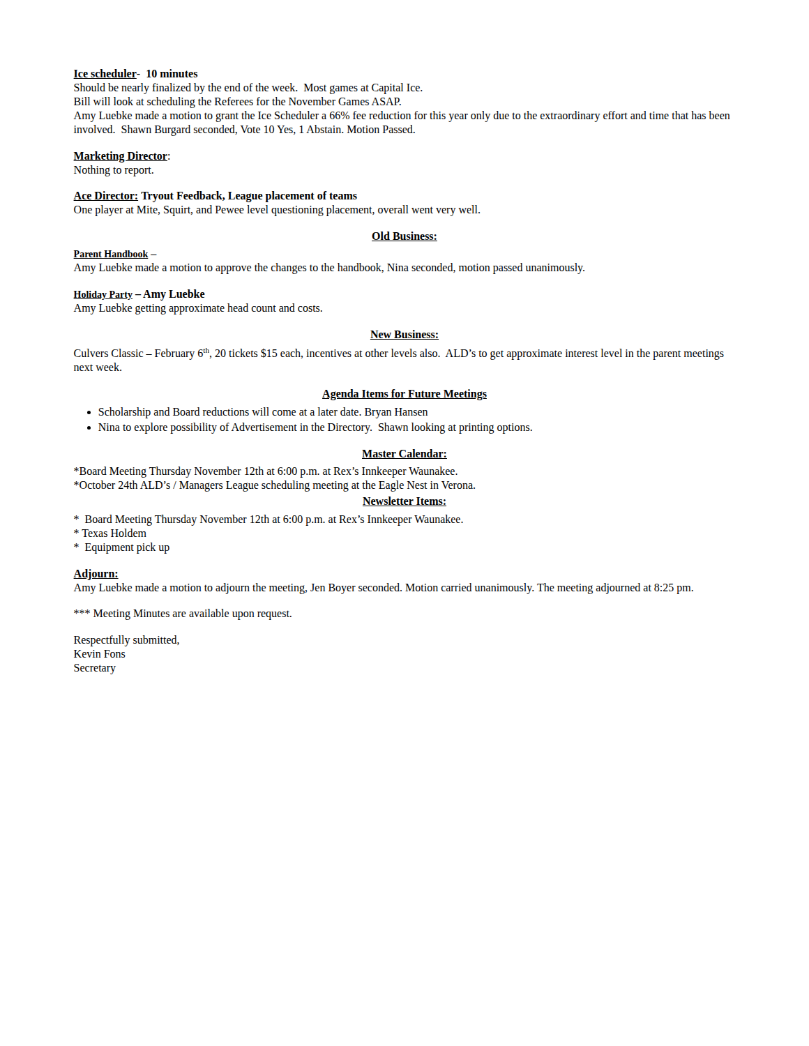Ice scheduler- 10 minutes
Should be nearly finalized by the end of the week. Most games at Capital Ice.
Bill will look at scheduling the Referees for the November Games ASAP.
Amy Luebke made a motion to grant the Ice Scheduler a 66% fee reduction for this year only due to the extraordinary effort and time that has been involved. Shawn Burgard seconded, Vote 10 Yes, 1 Abstain. Motion Passed.
Marketing Director:
Nothing to report.
Ace Director: Tryout Feedback, League placement of teams
One player at Mite, Squirt, and Pewee level questioning placement, overall went very well.
Old Business:
Parent Handbook –
Amy Luebke made a motion to approve the changes to the handbook, Nina seconded, motion passed unanimously.
Holiday Party – Amy Luebke
Amy Luebke getting approximate head count and costs.
New Business:
Culvers Classic – February 6th, 20 tickets $15 each, incentives at other levels also. ALD’s to get approximate interest level in the parent meetings next week.
Agenda Items for Future Meetings
Scholarship and Board reductions will come at a later date. Bryan Hansen
Nina to explore possibility of Advertisement in the Directory. Shawn looking at printing options.
Master Calendar:
*Board Meeting Thursday November 12th at 6:00 p.m. at Rex’s Innkeeper Waunakee.
*October 24th ALD’s / Managers League scheduling meeting at the Eagle Nest in Verona.
Newsletter Items:
* Board Meeting Thursday November 12th at 6:00 p.m. at Rex’s Innkeeper Waunakee.
* Texas Holdem
* Equipment pick up
Adjourn:
Amy Luebke made a motion to adjourn the meeting, Jen Boyer seconded. Motion carried unanimously. The meeting adjourned at 8:25 pm.
*** Meeting Minutes are available upon request.
Respectfully submitted,
Kevin Fons
Secretary